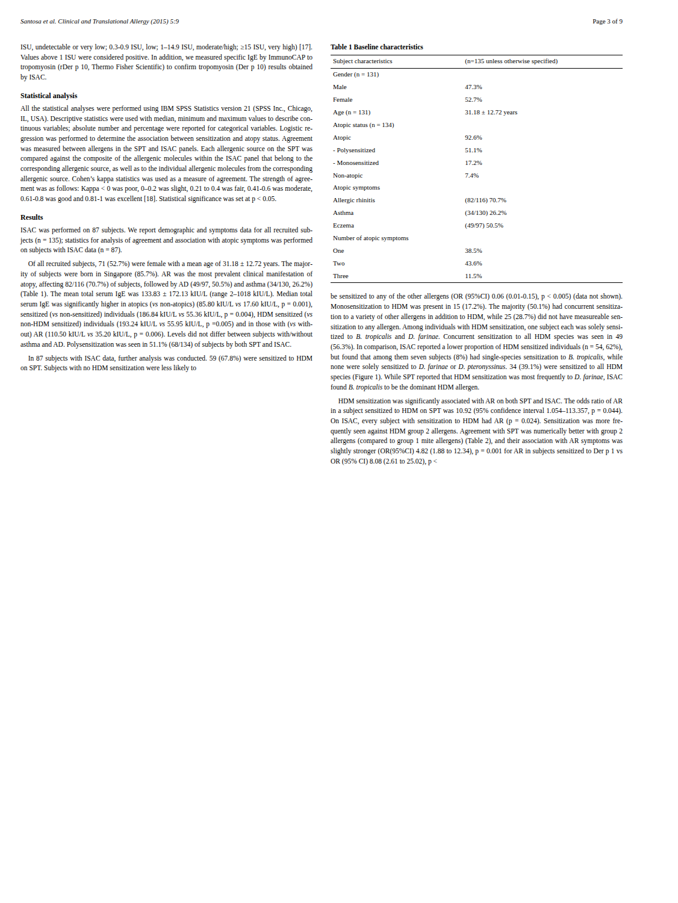Santosa et al. Clinical and Translational Allergy (2015) 5:9
Page 3 of 9
ISU, undetectable or very low; 0.3-0.9 ISU, low; 1–14.9 ISU, moderate/high; ≥15 ISU, very high) [17]. Values above 1 ISU were considered positive. In addition, we measured specific IgE by ImmunoCAP to tropomyosin (rDer p 10, Thermo Fisher Scientific) to confirm tropomyosin (Der p 10) results obtained by ISAC.
Statistical analysis
All the statistical analyses were performed using IBM SPSS Statistics version 21 (SPSS Inc., Chicago, IL, USA). Descriptive statistics were used with median, minimum and maximum values to describe continuous variables; absolute number and percentage were reported for categorical variables. Logistic regression was performed to determine the association between sensitization and atopy status. Agreement was measured between allergens in the SPT and ISAC panels. Each allergenic source on the SPT was compared against the composite of the allergenic molecules within the ISAC panel that belong to the corresponding allergenic source, as well as to the individual allergenic molecules from the corresponding allergenic source. Cohen’s kappa statistics was used as a measure of agreement. The strength of agreement was as follows: Kappa < 0 was poor, 0–0.2 was slight, 0.21 to 0.4 was fair, 0.41-0.6 was moderate, 0.61-0.8 was good and 0.81-1 was excellent [18]. Statistical significance was set at p < 0.05.
Results
ISAC was performed on 87 subjects. We report demographic and symptoms data for all recruited subjects (n = 135); statistics for analysis of agreement and association with atopic symptoms was performed on subjects with ISAC data (n = 87).
Of all recruited subjects, 71 (52.7%) were female with a mean age of 31.18 ± 12.72 years. The majority of subjects were born in Singapore (85.7%). AR was the most prevalent clinical manifestation of atopy, affecting 82/116 (70.7%) of subjects, followed by AD (49/97, 50.5%) and asthma (34/130, 26.2%) (Table 1). The mean total serum IgE was 133.83 ± 172.13 kIU/L (range 2–1018 kIU/L). Median total serum IgE was significantly higher in atopics (vs non-atopics) (85.80 kIU/L vs 17.60 kIU/L, p = 0.001), sensitized (vs non-sensitized) individuals (186.84 kIU/L vs 55.36 kIU/L, p = 0.004), HDM sensitized (vs non-HDM sensitized) individuals (193.24 kIU/L vs 55.95 kIU/L, p =0.005) and in those with (vs without) AR (110.50 kIU/L vs 35.20 kIU/L, p = 0.006). Levels did not differ between subjects with/without asthma and AD. Polysensitization was seen in 51.1% (68/134) of subjects by both SPT and ISAC.
In 87 subjects with ISAC data, further analysis was conducted. 59 (67.8%) were sensitized to HDM on SPT. Subjects with no HDM sensitization were less likely to
Table 1 Baseline characteristics
| Subject characteristics | (n=135 unless otherwise specified) |
| --- | --- |
| Gender (n = 131) | |
| Male | 47.3% |
| Female | 52.7% |
| Age (n = 131) | 31.18 ± 12.72 years |
| Atopic status (n = 134) | |
| Atopic | 92.6% |
| - Polysensitized | 51.1% |
| - Monosensitized | 17.2% |
| Non-atopic | 7.4% |
| Atopic symptoms | |
| Allergic rhinitis | (82/116) 70.7% |
| Asthma | (34/130) 26.2% |
| Eczema | (49/97) 50.5% |
| Number of atopic symptoms | |
| One | 38.5% |
| Two | 43.6% |
| Three | 11.5% |
be sensitized to any of the other allergens (OR (95%CI) 0.06 (0.01-0.15), p < 0.005) (data not shown). Monosensitization to HDM was present in 15 (17.2%). The majority (50.1%) had concurrent sensitization to a variety of other allergens in addition to HDM, while 25 (28.7%) did not have measureable sensitization to any allergen. Among individuals with HDM sensitization, one subject each was solely sensitized to B. tropicalis and D. farinae. Concurrent sensitization to all HDM species was seen in 49 (56.3%). In comparison, ISAC reported a lower proportion of HDM sensitized individuals (n = 54, 62%), but found that among them seven subjects (8%) had single-species sensitization to B. tropicalis, while none were solely sensitized to D. farinae or D. pteronyssinus. 34 (39.1%) were sensitized to all HDM species (Figure 1). While SPT reported that HDM sensitization was most frequently to D. farinae, ISAC found B. tropicalis to be the dominant HDM allergen.
HDM sensitization was significantly associated with AR on both SPT and ISAC. The odds ratio of AR in a subject sensitized to HDM on SPT was 10.92 (95% confidence interval 1.054–113.357, p = 0.044). On ISAC, every subject with sensitization to HDM had AR (p = 0.024). Sensitization was more frequently seen against HDM group 2 allergens. Agreement with SPT was numerically better with group 2 allergens (compared to group 1 mite allergens) (Table 2), and their association with AR symptoms was slightly stronger (OR(95%CI) 4.82 (1.88 to 12.34), p = 0.001 for AR in subjects sensitized to Der p 1 vs OR (95% CI) 8.08 (2.61 to 25.02), p <